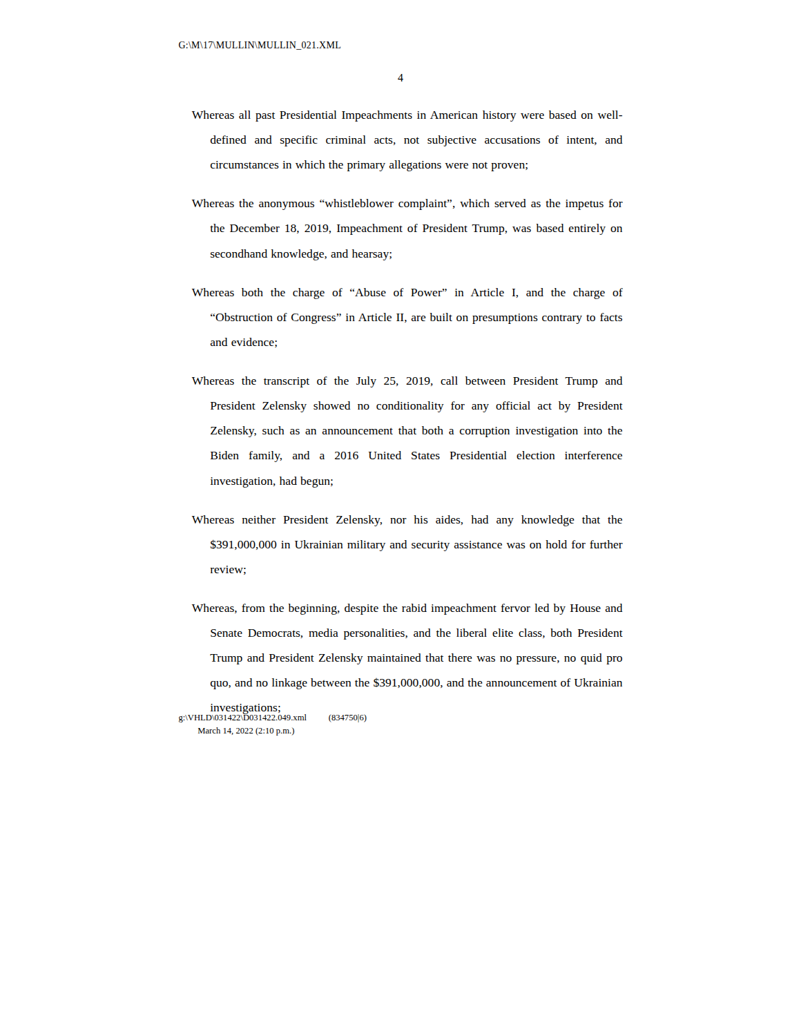G:\M\17\MULLIN\MULLIN_021.XML
4
Whereas all past Presidential Impeachments in American history were based on well-defined and specific criminal acts, not subjective accusations of intent, and circumstances in which the primary allegations were not proven;
Whereas the anonymous “whistleblower complaint”, which served as the impetus for the December 18, 2019, Impeachment of President Trump, was based entirely on secondhand knowledge, and hearsay;
Whereas both the charge of “Abuse of Power” in Article I, and the charge of “Obstruction of Congress” in Article II, are built on presumptions contrary to facts and evidence;
Whereas the transcript of the July 25, 2019, call between President Trump and President Zelensky showed no conditionality for any official act by President Zelensky, such as an announcement that both a corruption investigation into the Biden family, and a 2016 United States Presidential election interference investigation, had begun;
Whereas neither President Zelensky, nor his aides, had any knowledge that the $391,000,000 in Ukrainian military and security assistance was on hold for further review;
Whereas, from the beginning, despite the rabid impeachment fervor led by House and Senate Democrats, media personalities, and the liberal elite class, both President Trump and President Zelensky maintained that there was no pressure, no quid pro quo, and no linkage between the $391,000,000, and the announcement of Ukrainian investigations;
g:\VHLD\031422\D031422.049.xml(834750|6) March 14, 2022 (2:10 p.m.)